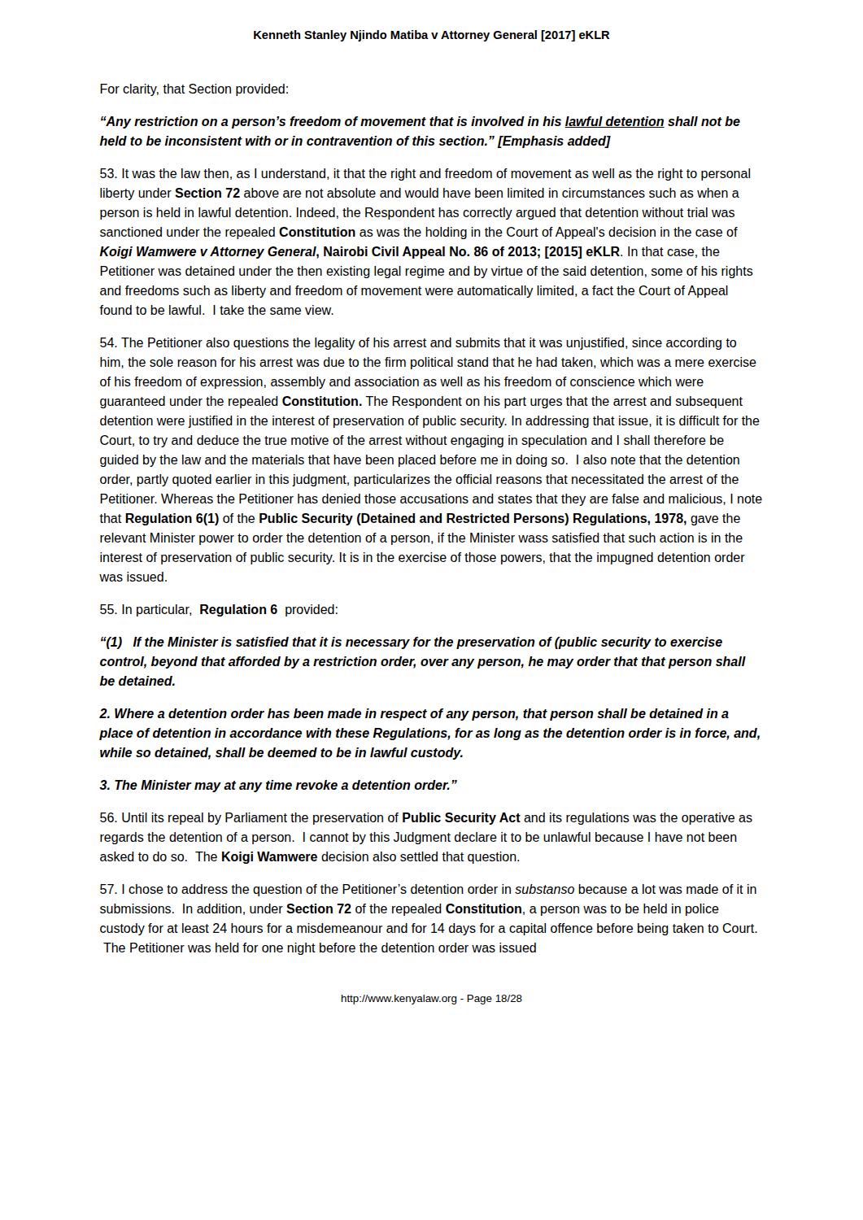Kenneth Stanley Njindo Matiba v Attorney General [2017] eKLR
For clarity, that Section provided:
“Any restriction on a person’s freedom of movement that is involved in his lawful detention shall not be held to be inconsistent with or in contravention of this section.” [Emphasis added]
53. It was the law then, as I understand, it that the right and freedom of movement as well as the right to personal liberty under Section 72 above are not absolute and would have been limited in circumstances such as when a person is held in lawful detention. Indeed, the Respondent has correctly argued that detention without trial was sanctioned under the repealed Constitution as was the holding in the Court of Appeal's decision in the case of Koigi Wamwere v Attorney General, Nairobi Civil Appeal No. 86 of 2013; [2015] eKLR. In that case, the Petitioner was detained under the then existing legal regime and by virtue of the said detention, some of his rights and freedoms such as liberty and freedom of movement were automatically limited, a fact the Court of Appeal found to be lawful. I take the same view.
54. The Petitioner also questions the legality of his arrest and submits that it was unjustified, since according to him, the sole reason for his arrest was due to the firm political stand that he had taken, which was a mere exercise of his freedom of expression, assembly and association as well as his freedom of conscience which were guaranteed under the repealed Constitution. The Respondent on his part urges that the arrest and subsequent detention were justified in the interest of preservation of public security. In addressing that issue, it is difficult for the Court, to try and deduce the true motive of the arrest without engaging in speculation and I shall therefore be guided by the law and the materials that have been placed before me in doing so. I also note that the detention order, partly quoted earlier in this judgment, particularizes the official reasons that necessitated the arrest of the Petitioner. Whereas the Petitioner has denied those accusations and states that they are false and malicious, I note that Regulation 6(1) of the Public Security (Detained and Restricted Persons) Regulations, 1978, gave the relevant Minister power to order the detention of a person, if the Minister wass satisfied that such action is in the interest of preservation of public security. It is in the exercise of those powers, that the impugned detention order was issued.
55. In particular, Regulation 6 provided:
“(1) If the Minister is satisfied that it is necessary for the preservation of (public security to exercise control, beyond that afforded by a restriction order, over any person, he may order that that person shall be detained.
2. Where a detention order has been made in respect of any person, that person shall be detained in a place of detention in accordance with these Regulations, for as long as the detention order is in force, and, while so detained, shall be deemed to be in lawful custody.
3. The Minister may at any time revoke a detention order.”
56. Until its repeal by Parliament the preservation of Public Security Act and its regulations was the operative as regards the detention of a person. I cannot by this Judgment declare it to be unlawful because I have not been asked to do so. The Koigi Wamwere decision also settled that question.
57. I chose to address the question of the Petitioner’s detention order in substanso because a lot was made of it in submissions. In addition, under Section 72 of the repealed Constitution, a person was to be held in police custody for at least 24 hours for a misdemeanour and for 14 days for a capital offence before being taken to Court. The Petitioner was held for one night before the detention order was issued
http://www.kenyalaw.org - Page 18/28